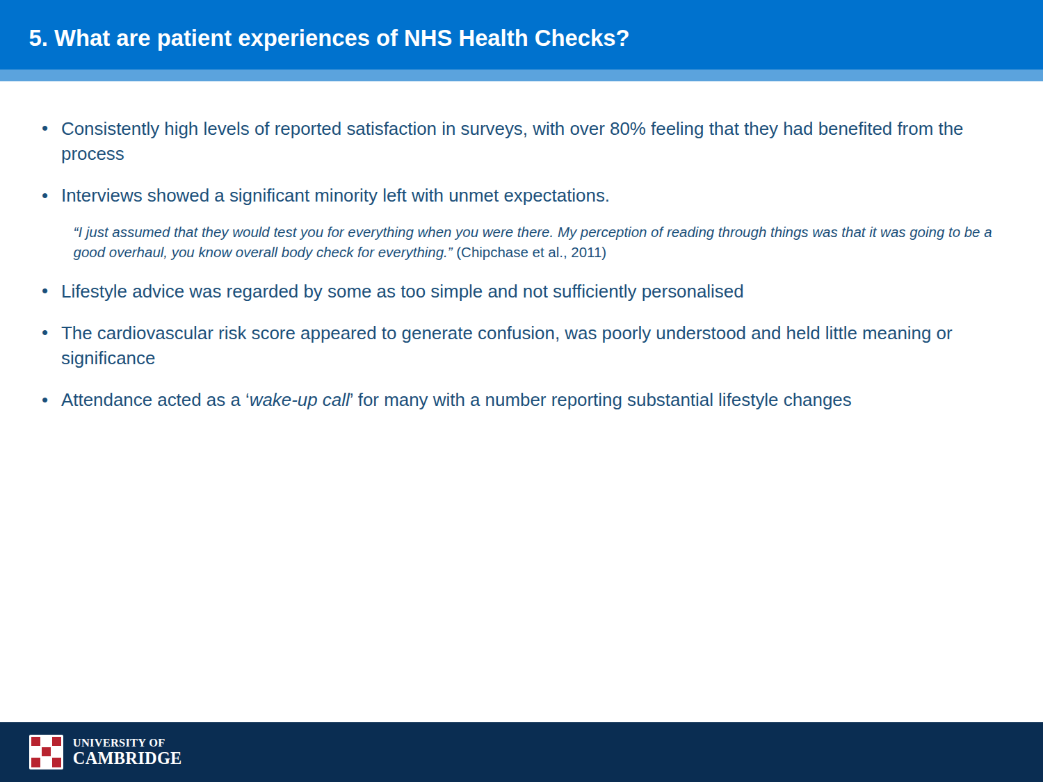5. What are patient experiences of NHS Health Checks?
Consistently high levels of reported satisfaction in surveys, with over 80% feeling that they had benefited from the process
Interviews showed a significant minority left with unmet expectations.
“I just assumed that they would test you for everything when you were there. My perception of reading through things was that it was going to be a good overhaul, you know overall body check for everything.” (Chipchase et al., 2011)
Lifestyle advice was regarded by some as too simple and not sufficiently personalised
The cardiovascular risk score appeared to generate confusion, was poorly understood and held little meaning or significance
Attendance acted as a ‘wake-up call’ for many with a number reporting substantial lifestyle changes
UNIVERSITY OF CAMBRIDGE